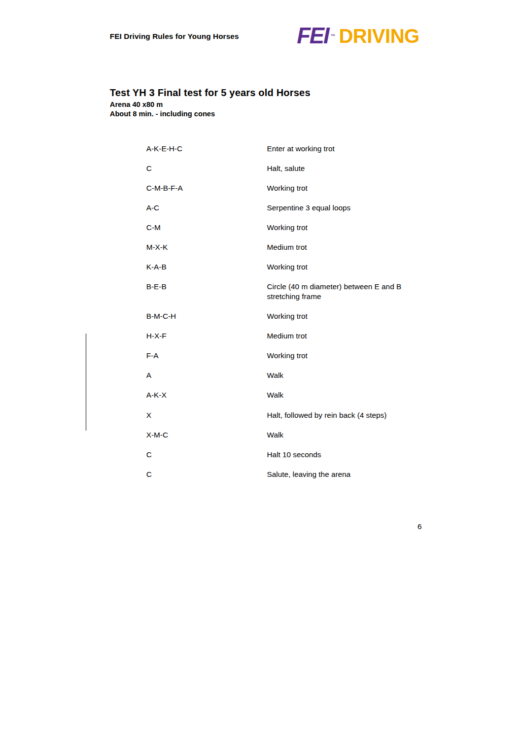FEI Driving Rules for Young Horses
FEI™DRIVING
Test YH 3 Final test for 5 years old Horses
Arena 40 x80 m
About 8 min. - including cones
| A-K-E-H-C | Enter at working trot |
| C | Halt, salute |
| C-M-B-F-A | Working trot |
| A-C | Serpentine 3 equal loops |
| C-M | Working trot |
| M-X-K | Medium trot |
| K-A-B | Working trot |
| B-E-B | Circle (40 m diameter) between E and B stretching frame |
| B-M-C-H | Working trot |
| H-X-F | Medium trot |
| F-A | Working trot |
| A | Walk |
| A-K-X | Walk |
| X | Halt, followed by rein back (4 steps) |
| X-M-C | Walk |
| C | Halt 10 seconds |
| C | Salute, leaving the arena |
6